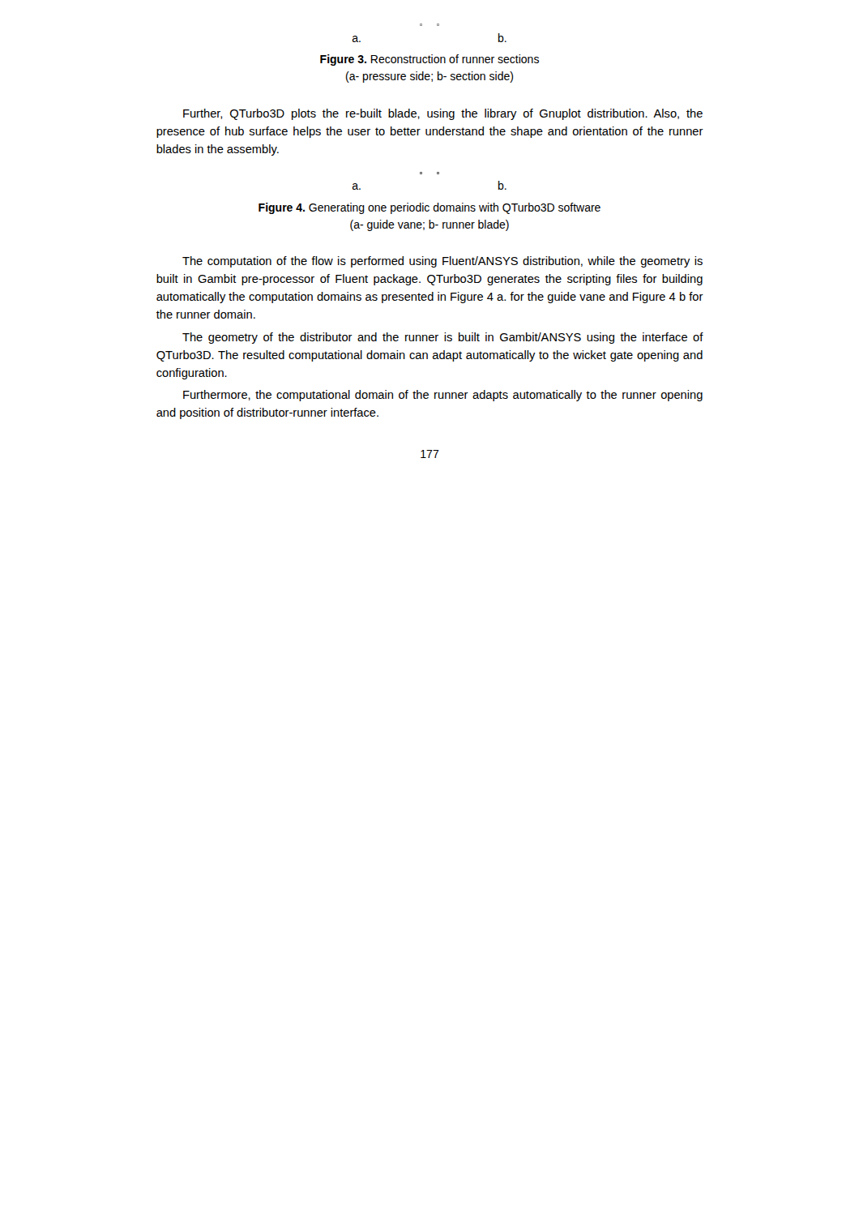a. b.
Figure 3. Reconstruction of runner sections
(a- pressure side; b- section side)
Further, QTurbo3D plots the re-built blade, using the library of Gnuplot distribution. Also, the presence of hub surface helps the user to better understand the shape and orientation of the runner blades in the assembly.
a. b.
Figure 4. Generating one periodic domains with QTurbo3D software
(a- guide vane; b- runner blade)
The computation of the flow is performed using Fluent/ANSYS distribution, while the geometry is built in Gambit pre-processor of Fluent package. QTurbo3D generates the scripting files for building automatically the computation domains as presented in Figure 4 a. for the guide vane and Figure 4 b for the runner domain.
The geometry of the distributor and the runner is built in Gambit/ANSYS using the interface of QTurbo3D. The resulted computational domain can adapt automatically to the wicket gate opening and configuration.
Furthermore, the computational domain of the runner adapts automatically to the runner opening and position of distributor-runner interface.
177